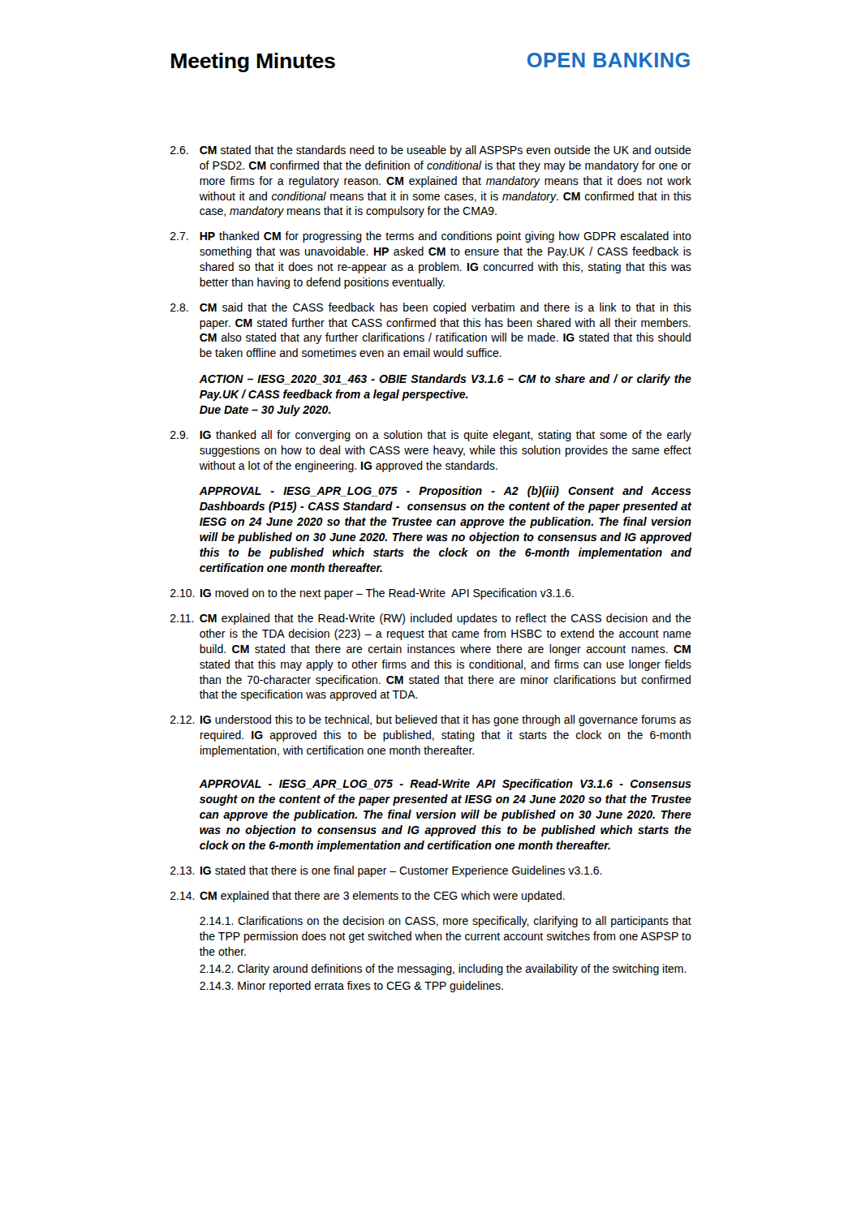Meeting Minutes
OPEN BANKING
2.6.
CM stated that the standards need to be useable by all ASPSPs even outside the UK and outside of PSD2. CM confirmed that the definition of conditional is that they may be mandatory for one or more firms for a regulatory reason. CM explained that mandatory means that it does not work without it and conditional means that it in some cases, it is mandatory. CM confirmed that in this case, mandatory means that it is compulsory for the CMA9.
2.7.
HP thanked CM for progressing the terms and conditions point giving how GDPR escalated into something that was unavoidable. HP asked CM to ensure that the Pay.UK / CASS feedback is shared so that it does not re-appear as a problem. IG concurred with this, stating that this was better than having to defend positions eventually.
2.8.
CM said that the CASS feedback has been copied verbatim and there is a link to that in this paper. CM stated further that CASS confirmed that this has been shared with all their members. CM also stated that any further clarifications / ratification will be made. IG stated that this should be taken offline and sometimes even an email would suffice.
ACTION – IESG_2020_301_463 - OBIE Standards V3.1.6 – CM to share and / or clarify the Pay.UK / CASS feedback from a legal perspective.
Due Date – 30 July 2020.
2.9.
IG thanked all for converging on a solution that is quite elegant, stating that some of the early suggestions on how to deal with CASS were heavy, while this solution provides the same effect without a lot of the engineering. IG approved the standards.
APPROVAL - IESG_APR_LOG_075 - Proposition - A2 (b)(iii) Consent and Access Dashboards (P15) - CASS Standard - consensus on the content of the paper presented at IESG on 24 June 2020 so that the Trustee can approve the publication. The final version will be published on 30 June 2020. There was no objection to consensus and IG approved this to be published which starts the clock on the 6-month implementation and certification one month thereafter.
2.10.
IG moved on to the next paper – The Read-Write API Specification v3.1.6.
2.11.
CM explained that the Read-Write (RW) included updates to reflect the CASS decision and the other is the TDA decision (223) – a request that came from HSBC to extend the account name build. CM stated that there are certain instances where there are longer account names. CM stated that this may apply to other firms and this is conditional, and firms can use longer fields than the 70-character specification. CM stated that there are minor clarifications but confirmed that the specification was approved at TDA.
2.12.
IG understood this to be technical, but believed that it has gone through all governance forums as required. IG approved this to be published, stating that it starts the clock on the 6-month implementation, with certification one month thereafter.
APPROVAL - IESG_APR_LOG_075 - Read-Write API Specification V3.1.6 - Consensus sought on the content of the paper presented at IESG on 24 June 2020 so that the Trustee can approve the publication. The final version will be published on 30 June 2020. There was no objection to consensus and IG approved this to be published which starts the clock on the 6-month implementation and certification one month thereafter.
2.13.
IG stated that there is one final paper – Customer Experience Guidelines v3.1.6.
2.14.
CM explained that there are 3 elements to the CEG which were updated.
2.14.1. Clarifications on the decision on CASS, more specifically, clarifying to all participants that the TPP permission does not get switched when the current account switches from one ASPSP to the other.
2.14.2. Clarity around definitions of the messaging, including the availability of the switching item.
2.14.3. Minor reported errata fixes to CEG & TPP guidelines.